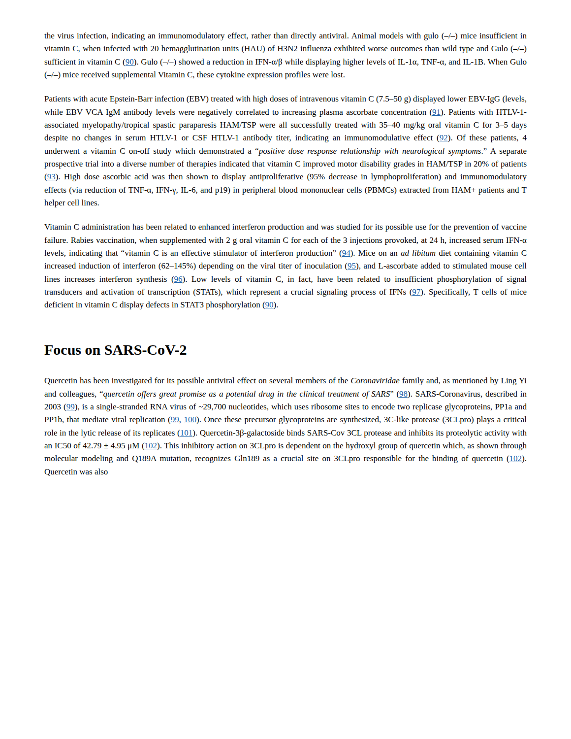the virus infection, indicating an immunomodulatory effect, rather than directly antiviral. Animal models with gulo (–/–) mice insufficient in vitamin C, when infected with 20 hemagglutination units (HAU) of H3N2 influenza exhibited worse outcomes than wild type and Gulo (–/–) sufficient in vitamin C (90). Gulo (–/–) showed a reduction in IFN-α/β while displaying higher levels of IL-1α, TNF-α, and IL-1B. When Gulo (–/–) mice received supplemental Vitamin C, these cytokine expression profiles were lost.
Patients with acute Epstein-Barr infection (EBV) treated with high doses of intravenous vitamin C (7.5–50 g) displayed lower EBV-IgG (levels, while EBV VCA IgM antibody levels were negatively correlated to increasing plasma ascorbate concentration (91). Patients with HTLV-1-associated myelopathy/tropical spastic paraparesis HAM/TSP were all successfully treated with 35–40 mg/kg oral vitamin C for 3–5 days despite no changes in serum HTLV-1 or CSF HTLV-1 antibody titer, indicating an immunomodulative effect (92). Of these patients, 4 underwent a vitamin C on-off study which demonstrated a “positive dose response relationship with neurological symptoms.” A separate prospective trial into a diverse number of therapies indicated that vitamin C improved motor disability grades in HAM/TSP in 20% of patients (93). High dose ascorbic acid was then shown to display antiproliferative (95% decrease in lymphoproliferation) and immunomodulatory effects (via reduction of TNF-α, IFN-γ, IL-6, and p19) in peripheral blood mononuclear cells (PBMCs) extracted from HAM+ patients and T helper cell lines.
Vitamin C administration has been related to enhanced interferon production and was studied for its possible use for the prevention of vaccine failure. Rabies vaccination, when supplemented with 2 g oral vitamin C for each of the 3 injections provoked, at 24 h, increased serum IFN-α levels, indicating that “vitamin C is an effective stimulator of interferon production” (94). Mice on an ad libitum diet containing vitamin C increased induction of interferon (62–145%) depending on the viral titer of inoculation (95), and L-ascorbate added to stimulated mouse cell lines increases interferon synthesis (96). Low levels of vitamin C, in fact, have been related to insufficient phosphorylation of signal transducers and activation of transcription (STATs), which represent a crucial signaling process of IFNs (97). Specifically, T cells of mice deficient in vitamin C display defects in STAT3 phosphorylation (90).
Focus on SARS-CoV-2
Quercetin has been investigated for its possible antiviral effect on several members of the Coronaviridae family and, as mentioned by Ling Yi and colleagues, “quercetin offers great promise as a potential drug in the clinical treatment of SARS” (98). SARS-Coronavirus, described in 2003 (99), is a single-stranded RNA virus of ~29,700 nucleotides, which uses ribosome sites to encode two replicase glycoproteins, PP1a and PP1b, that mediate viral replication (99, 100). Once these precursor glycoproteins are synthesized, 3C-like protease (3CLpro) plays a critical role in the lytic release of its replicates (101). Quercetin-3β-galactoside binds SARS-Cov 3CL protease and inhibits its proteolytic activity with an IC50 of 42.79 ± 4.95 μM (102). This inhibitory action on 3CLpro is dependent on the hydroxyl group of quercetin which, as shown through molecular modeling and Q189A mutation, recognizes Gln189 as a crucial site on 3CLpro responsible for the binding of quercetin (102). Quercetin was also